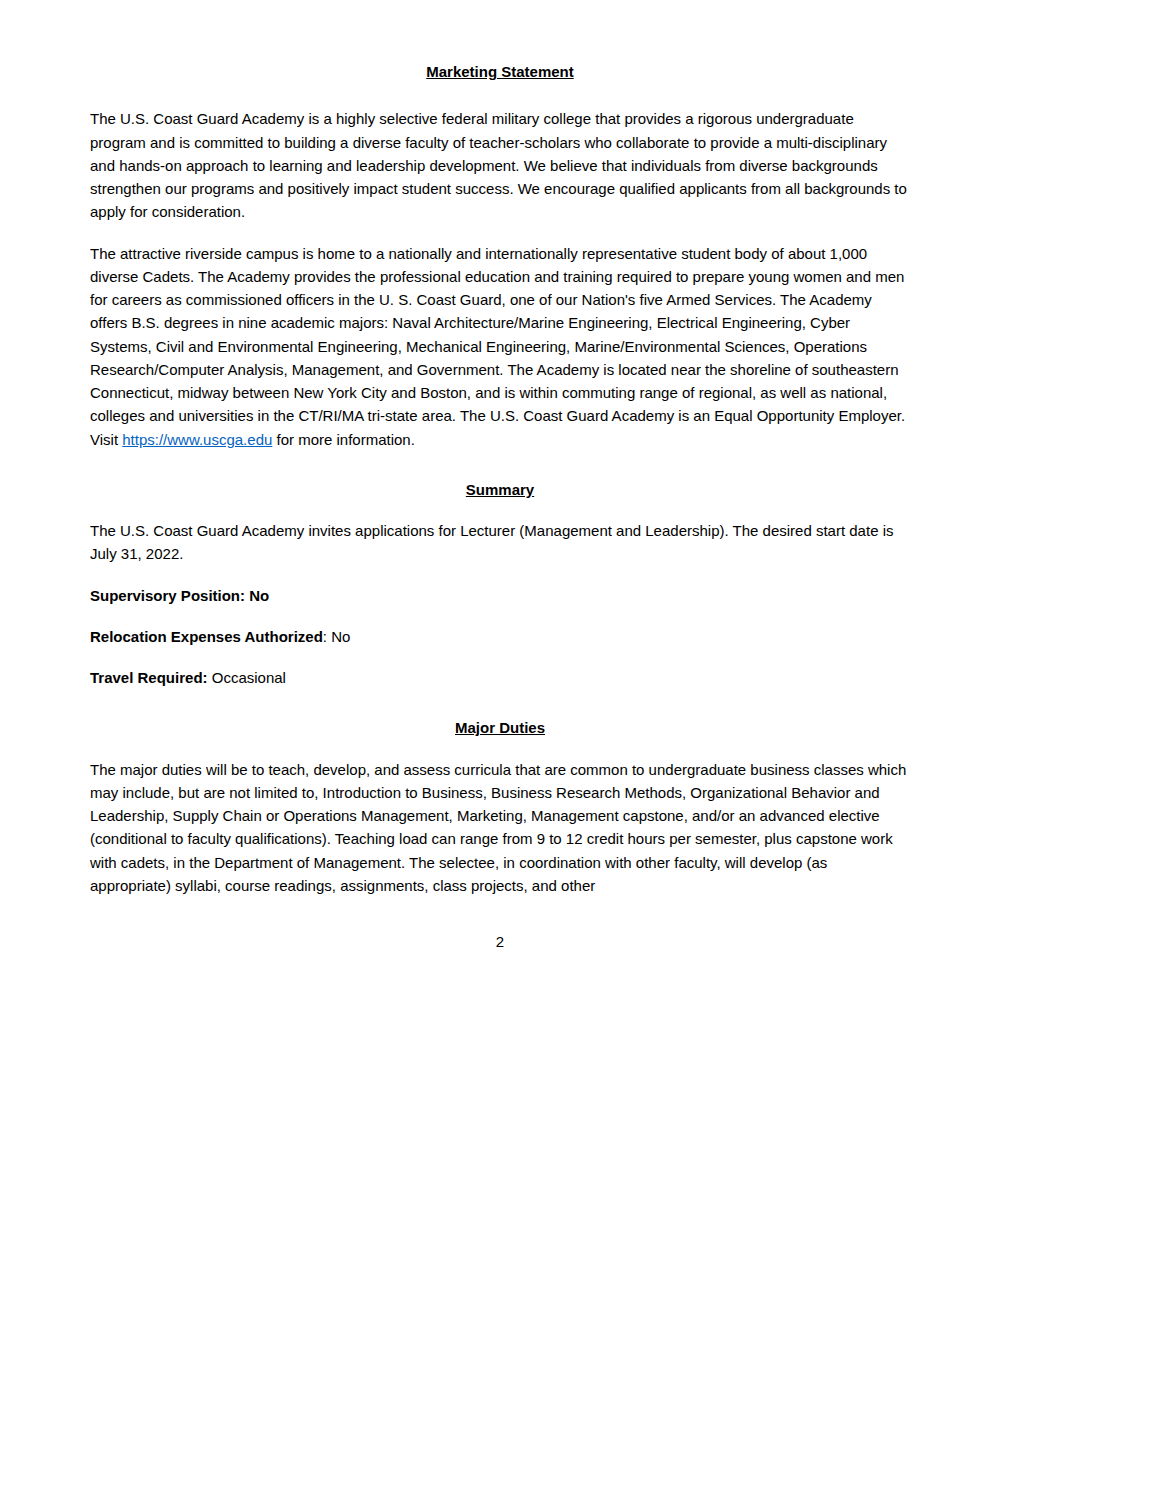Marketing Statement
The U.S. Coast Guard Academy is a highly selective federal military college that provides a rigorous undergraduate program and is committed to building a diverse faculty of teacher-scholars who collaborate to provide a multi-disciplinary and hands-on approach to learning and leadership development. We believe that individuals from diverse backgrounds strengthen our programs and positively impact student success. We encourage qualified applicants from all backgrounds to apply for consideration.
The attractive riverside campus is home to a nationally and internationally representative student body of about 1,000 diverse Cadets. The Academy provides the professional education and training required to prepare young women and men for careers as commissioned officers in the U. S. Coast Guard, one of our Nation's five Armed Services. The Academy offers B.S. degrees in nine academic majors: Naval Architecture/Marine Engineering, Electrical Engineering, Cyber Systems, Civil and Environmental Engineering, Mechanical Engineering, Marine/Environmental Sciences, Operations Research/Computer Analysis, Management, and Government. The Academy is located near the shoreline of southeastern Connecticut, midway between New York City and Boston, and is within commuting range of regional, as well as national, colleges and universities in the CT/RI/MA tri-state area. The U.S. Coast Guard Academy is an Equal Opportunity Employer. Visit https://www.uscga.edu for more information.
Summary
The U.S. Coast Guard Academy invites applications for Lecturer (Management and Leadership). The desired start date is July 31, 2022.
Supervisory Position: No
Relocation Expenses Authorized: No
Travel Required: Occasional
Major Duties
The major duties will be to teach, develop, and assess curricula that are common to undergraduate business classes which may include, but are not limited to, Introduction to Business, Business Research Methods, Organizational Behavior and Leadership, Supply Chain or Operations Management, Marketing, Management capstone, and/or an advanced elective (conditional to faculty qualifications). Teaching load can range from 9 to 12 credit hours per semester, plus capstone work with cadets, in the Department of Management. The selectee, in coordination with other faculty, will develop (as appropriate) syllabi, course readings, assignments, class projects, and other
2